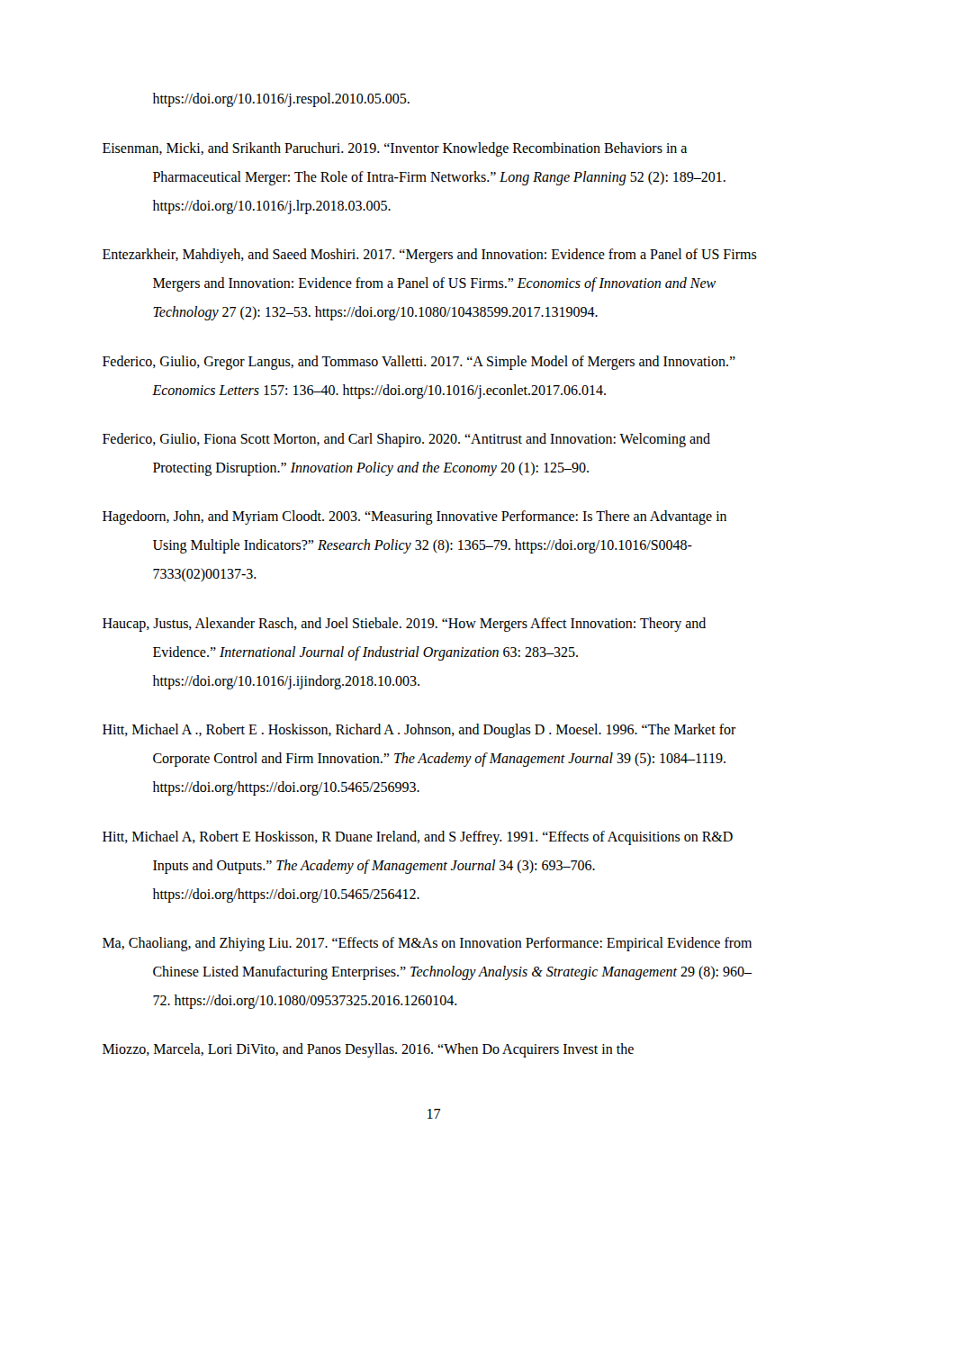https://doi.org/10.1016/j.respol.2010.05.005.
Eisenman, Micki, and Srikanth Paruchuri. 2019. “Inventor Knowledge Recombination Behaviors in a Pharmaceutical Merger: The Role of Intra-Firm Networks.” Long Range Planning 52 (2): 189–201. https://doi.org/10.1016/j.lrp.2018.03.005.
Entezarkheir, Mahdiyeh, and Saeed Moshiri. 2017. “Mergers and Innovation: Evidence from a Panel of US Firms Mergers and Innovation: Evidence from a Panel of US Firms.” Economics of Innovation and New Technology 27 (2): 132–53. https://doi.org/10.1080/10438599.2017.1319094.
Federico, Giulio, Gregor Langus, and Tommaso Valletti. 2017. “A Simple Model of Mergers and Innovation.” Economics Letters 157: 136–40. https://doi.org/10.1016/j.econlet.2017.06.014.
Federico, Giulio, Fiona Scott Morton, and Carl Shapiro. 2020. “Antitrust and Innovation: Welcoming and Protecting Disruption.” Innovation Policy and the Economy 20 (1): 125–90.
Hagedoorn, John, and Myriam Cloodt. 2003. “Measuring Innovative Performance: Is There an Advantage in Using Multiple Indicators?” Research Policy 32 (8): 1365–79. https://doi.org/10.1016/S0048-7333(02)00137-3.
Haucap, Justus, Alexander Rasch, and Joel Stiebale. 2019. “How Mergers Affect Innovation: Theory and Evidence.” International Journal of Industrial Organization 63: 283–325. https://doi.org/10.1016/j.ijindorg.2018.10.003.
Hitt, Michael A ., Robert E . Hoskisson, Richard A . Johnson, and Douglas D . Moesel. 1996. “The Market for Corporate Control and Firm Innovation.” The Academy of Management Journal 39 (5): 1084–1119. https://doi.org/https://doi.org/10.5465/256993.
Hitt, Michael A, Robert E Hoskisson, R Duane Ireland, and S Jeffrey. 1991. “Effects of Acquisitions on R&D Inputs and Outputs.” The Academy of Management Journal 34 (3): 693–706. https://doi.org/https://doi.org/10.5465/256412.
Ma, Chaoliang, and Zhiying Liu. 2017. “Effects of M&As on Innovation Performance: Empirical Evidence from Chinese Listed Manufacturing Enterprises.” Technology Analysis & Strategic Management 29 (8): 960–72. https://doi.org/10.1080/09537325.2016.1260104.
Miozzo, Marcela, Lori DiVito, and Panos Desyllas. 2016. “When Do Acquirers Invest in the
17